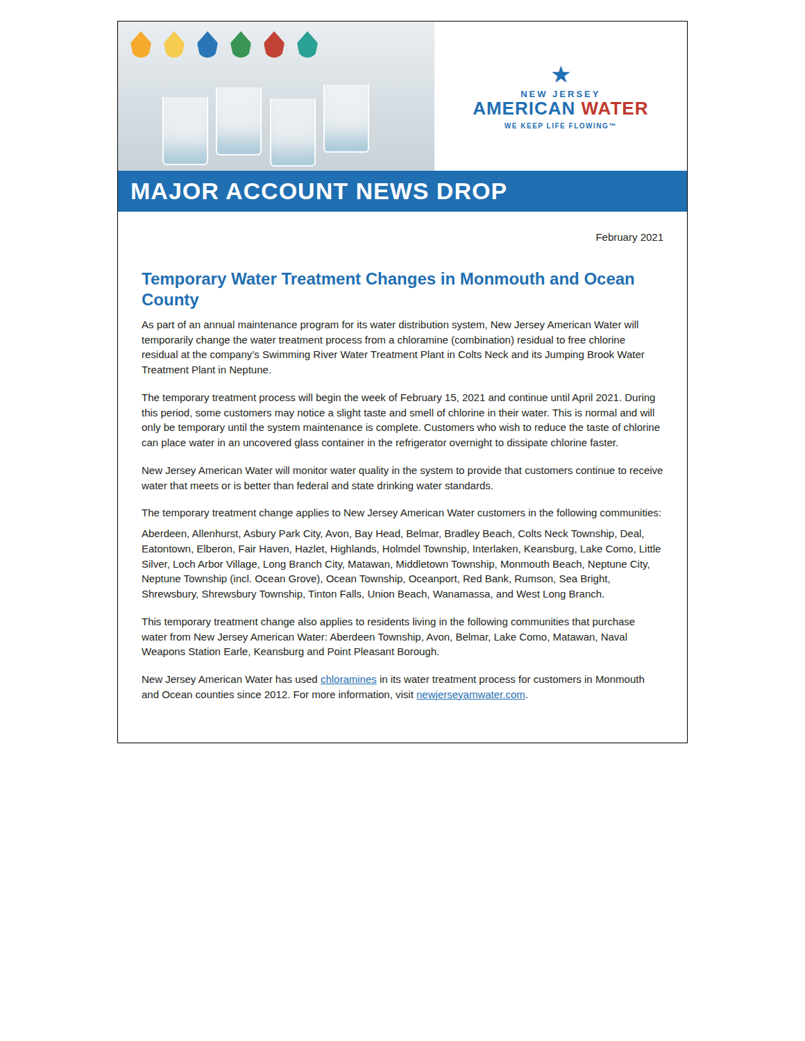★
NEW JERSEY
AMERICAN WATER
WE KEEP LIFE FLOWING™
Major Account News Drop
February 2021
Temporary Water Treatment Changes in Monmouth and Ocean County
As part of an annual maintenance program for its water distribution system, New Jersey American Water will temporarily change the water treatment process from a chloramine (combination) residual to free chlorine residual at the company’s Swimming River Water Treatment Plant in Colts Neck and its Jumping Brook Water Treatment Plant in Neptune.
The temporary treatment process will begin the week of February 15, 2021 and continue until April 2021. During this period, some customers may notice a slight taste and smell of chlorine in their water. This is normal and will only be temporary until the system maintenance is complete. Customers who wish to reduce the taste of chlorine can place water in an uncovered glass container in the refrigerator overnight to dissipate chlorine faster.
New Jersey American Water will monitor water quality in the system to provide that customers continue to receive water that meets or is better than federal and state drinking water standards.
The temporary treatment change applies to New Jersey American Water customers in the following communities:
Aberdeen, Allenhurst, Asbury Park City, Avon, Bay Head, Belmar, Bradley Beach, Colts Neck Township, Deal, Eatontown, Elberon, Fair Haven, Hazlet, Highlands, Holmdel Township, Interlaken, Keansburg, Lake Como, Little Silver, Loch Arbor Village, Long Branch City, Matawan, Middletown Township, Monmouth Beach, Neptune City, Neptune Township (incl. Ocean Grove), Ocean Township, Oceanport, Red Bank, Rumson, Sea Bright, Shrewsbury, Shrewsbury Township, Tinton Falls, Union Beach, Wanamassa, and West Long Branch.
This temporary treatment change also applies to residents living in the following communities that purchase water from New Jersey American Water: Aberdeen Township, Avon, Belmar, Lake Como, Matawan, Naval Weapons Station Earle, Keansburg and Point Pleasant Borough.
New Jersey American Water has used chloramines in its water treatment process for customers in Monmouth and Ocean counties since 2012. For more information, visit newjerseyamwater.com.